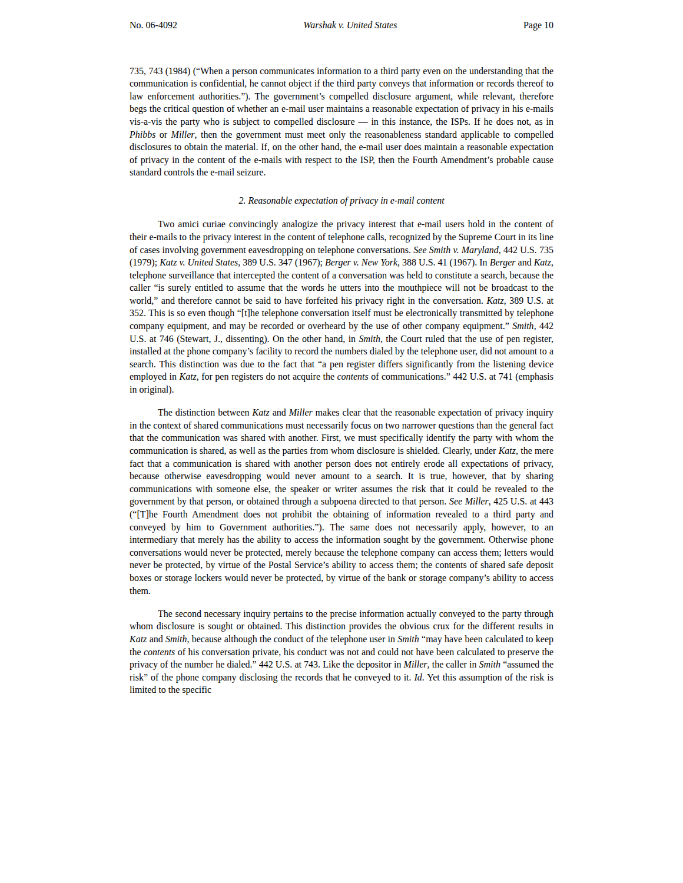No. 06-4092 Warshak v. United States Page 10
735, 743 (1984) (“When a person communicates information to a third party even on the understanding that the communication is confidential, he cannot object if the third party conveys that information or records thereof to law enforcement authorities.”). The government’s compelled disclosure argument, while relevant, therefore begs the critical question of whether an e-mail user maintains a reasonable expectation of privacy in his e-mails vis-a-vis the party who is subject to compelled disclosure — in this instance, the ISPs. If he does not, as in Phibbs or Miller, then the government must meet only the reasonableness standard applicable to compelled disclosures to obtain the material. If, on the other hand, the e-mail user does maintain a reasonable expectation of privacy in the content of the e-mails with respect to the ISP, then the Fourth Amendment’s probable cause standard controls the e-mail seizure.
2. Reasonable expectation of privacy in e-mail content
Two amici curiae convincingly analogize the privacy interest that e-mail users hold in the content of their e-mails to the privacy interest in the content of telephone calls, recognized by the Supreme Court in its line of cases involving government eavesdropping on telephone conversations. See Smith v. Maryland, 442 U.S. 735 (1979); Katz v. United States, 389 U.S. 347 (1967); Berger v. New York, 388 U.S. 41 (1967). In Berger and Katz, telephone surveillance that intercepted the content of a conversation was held to constitute a search, because the caller “is surely entitled to assume that the words he utters into the mouthpiece will not be broadcast to the world,” and therefore cannot be said to have forfeited his privacy right in the conversation. Katz, 389 U.S. at 352. This is so even though “[t]he telephone conversation itself must be electronically transmitted by telephone company equipment, and may be recorded or overheard by the use of other company equipment.” Smith, 442 U.S. at 746 (Stewart, J., dissenting). On the other hand, in Smith, the Court ruled that the use of pen register, installed at the phone company’s facility to record the numbers dialed by the telephone user, did not amount to a search. This distinction was due to the fact that “a pen register differs significantly from the listening device employed in Katz, for pen registers do not acquire the contents of communications.” 442 U.S. at 741 (emphasis in original).
The distinction between Katz and Miller makes clear that the reasonable expectation of privacy inquiry in the context of shared communications must necessarily focus on two narrower questions than the general fact that the communication was shared with another. First, we must specifically identify the party with whom the communication is shared, as well as the parties from whom disclosure is shielded. Clearly, under Katz, the mere fact that a communication is shared with another person does not entirely erode all expectations of privacy, because otherwise eavesdropping would never amount to a search. It is true, however, that by sharing communications with someone else, the speaker or writer assumes the risk that it could be revealed to the government by that person, or obtained through a subpoena directed to that person. See Miller, 425 U.S. at 443 (“[T]he Fourth Amendment does not prohibit the obtaining of information revealed to a third party and conveyed by him to Government authorities.”). The same does not necessarily apply, however, to an intermediary that merely has the ability to access the information sought by the government. Otherwise phone conversations would never be protected, merely because the telephone company can access them; letters would never be protected, by virtue of the Postal Service’s ability to access them; the contents of shared safe deposit boxes or storage lockers would never be protected, by virtue of the bank or storage company’s ability to access them.
The second necessary inquiry pertains to the precise information actually conveyed to the party through whom disclosure is sought or obtained. This distinction provides the obvious crux for the different results in Katz and Smith, because although the conduct of the telephone user in Smith “may have been calculated to keep the contents of his conversation private, his conduct was not and could not have been calculated to preserve the privacy of the number he dialed.” 442 U.S. at 743. Like the depositor in Miller, the caller in Smith “assumed the risk” of the phone company disclosing the records that he conveyed to it. Id. Yet this assumption of the risk is limited to the specific